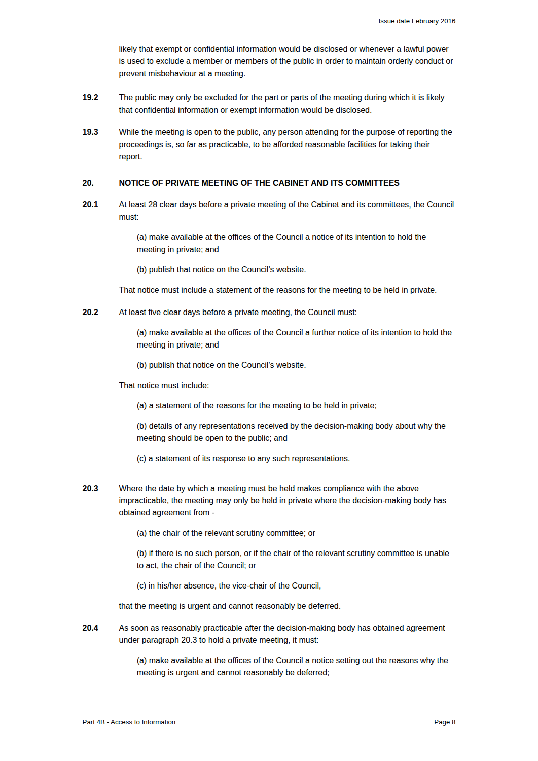Issue date February 2016
likely that exempt or confidential information would be disclosed or whenever a lawful power is used to exclude a member or members of the public in order to maintain orderly conduct or prevent misbehaviour at a meeting.
19.2
The public may only be excluded for the part or parts of the meeting during which it is likely that confidential information or exempt information would be disclosed.
19.3
While the meeting is open to the public, any person attending for the purpose of reporting the proceedings is, so far as practicable, to be afforded reasonable facilities for taking their report.
20. NOTICE OF PRIVATE MEETING OF THE CABINET AND ITS COMMITTEES
20.1
At least 28 clear days before a private meeting of the Cabinet and its committees, the Council must:
(a) make available at the offices of the Council a notice of its intention to hold the meeting in private; and
(b) publish that notice on the Council's website.
That notice must include a statement of the reasons for the meeting to be held in private.
20.2
At least five clear days before a private meeting, the Council must:
(a) make available at the offices of the Council a further notice of its intention to hold the meeting in private; and
(b) publish that notice on the Council's website.
That notice must include:
(a) a statement of the reasons for the meeting to be held in private;
(b) details of any representations received by the decision-making body about why the meeting should be open to the public; and
(c) a statement of its response to any such representations.
20.3
Where the date by which a meeting must be held makes compliance with the above impracticable, the meeting may only be held in private where the decision-making body has obtained agreement from -
(a) the chair of the relevant scrutiny committee; or
(b) if there is no such person, or if the chair of the relevant scrutiny committee is unable to act, the chair of the Council; or
(c) in his/her absence, the vice-chair of the Council,
that the meeting is urgent and cannot reasonably be deferred.
20.4
As soon as reasonably practicable after the decision-making body has obtained agreement under paragraph 20.3 to hold a private meeting, it must:
(a) make available at the offices of the Council a notice setting out the reasons why the meeting is urgent and cannot reasonably be deferred;
Part 4B - Access to Information Page 8